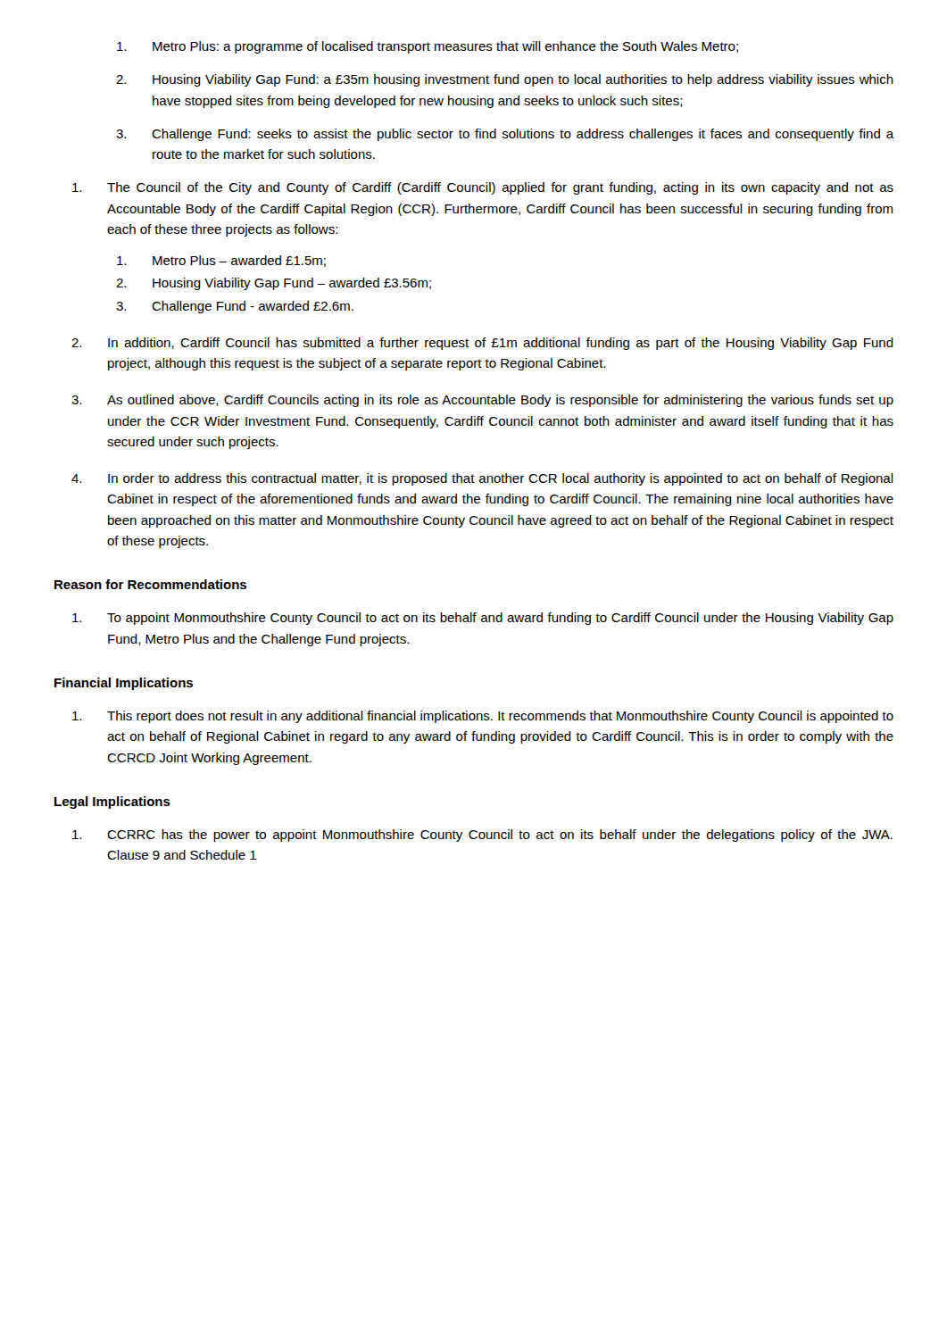Metro Plus: a programme of localised transport measures that will enhance the South Wales Metro;
Housing Viability Gap Fund: a £35m housing investment fund open to local authorities to help address viability issues which have stopped sites from being developed for new housing and seeks to unlock such sites;
Challenge Fund: seeks to assist the public sector to find solutions to address challenges it faces and consequently find a route to the market for such solutions.
The Council of the City and County of Cardiff (Cardiff Council) applied for grant funding, acting in its own capacity and not as Accountable Body of the Cardiff Capital Region (CCR). Furthermore, Cardiff Council has been successful in securing funding from each of these three projects as follows:
Metro Plus – awarded £1.5m;
Housing Viability Gap Fund – awarded £3.56m;
Challenge Fund - awarded £2.6m.
In addition, Cardiff Council has submitted a further request of £1m additional funding as part of the Housing Viability Gap Fund project, although this request is the subject of a separate report to Regional Cabinet.
As outlined above, Cardiff Councils acting in its role as Accountable Body is responsible for administering the various funds set up under the CCR Wider Investment Fund. Consequently, Cardiff Council cannot both administer and award itself funding that it has secured under such projects.
In order to address this contractual matter, it is proposed that another CCR local authority is appointed to act on behalf of Regional Cabinet in respect of the aforementioned funds and award the funding to Cardiff Council. The remaining nine local authorities have been approached on this matter and Monmouthshire County Council have agreed to act on behalf of the Regional Cabinet in respect of these projects.
Reason for Recommendations
To appoint Monmouthshire County Council to act on its behalf and award funding to Cardiff Council under the Housing Viability Gap Fund, Metro Plus and the Challenge Fund projects.
Financial Implications
This report does not result in any additional financial implications. It recommends that Monmouthshire County Council is appointed to act on behalf of Regional Cabinet in regard to any award of funding provided to Cardiff Council. This is in order to comply with the CCRCD Joint Working Agreement.
Legal Implications
CCRRC has the power to appoint Monmouthshire County Council to act on its behalf under the delegations policy of the JWA. Clause 9 and Schedule 1